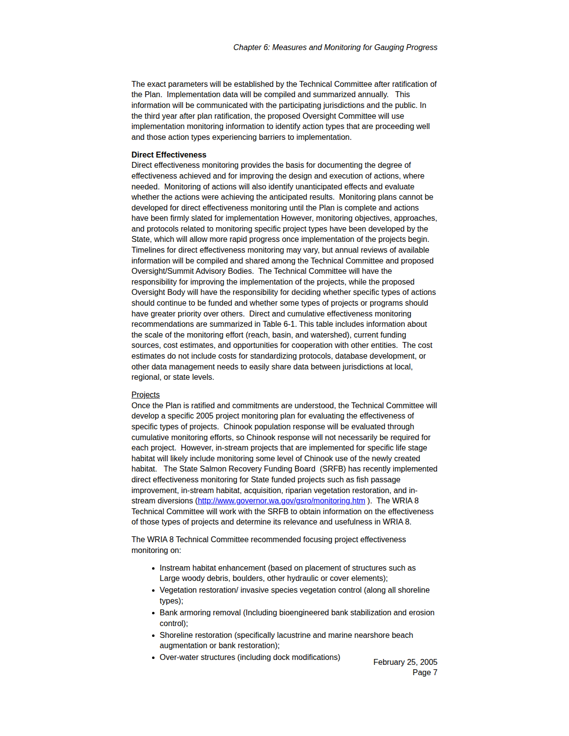Chapter 6: Measures and Monitoring for Gauging Progress
The exact parameters will be established by the Technical Committee after ratification of the Plan. Implementation data will be compiled and summarized annually. This information will be communicated with the participating jurisdictions and the public. In the third year after plan ratification, the proposed Oversight Committee will use implementation monitoring information to identify action types that are proceeding well and those action types experiencing barriers to implementation.
Direct Effectiveness
Direct effectiveness monitoring provides the basis for documenting the degree of effectiveness achieved and for improving the design and execution of actions, where needed. Monitoring of actions will also identify unanticipated effects and evaluate whether the actions were achieving the anticipated results. Monitoring plans cannot be developed for direct effectiveness monitoring until the Plan is complete and actions have been firmly slated for implementation However, monitoring objectives, approaches, and protocols related to monitoring specific project types have been developed by the State, which will allow more rapid progress once implementation of the projects begin. Timelines for direct effectiveness monitoring may vary, but annual reviews of available information will be compiled and shared among the Technical Committee and proposed Oversight/Summit Advisory Bodies. The Technical Committee will have the responsibility for improving the implementation of the projects, while the proposed Oversight Body will have the responsibility for deciding whether specific types of actions should continue to be funded and whether some types of projects or programs should have greater priority over others. Direct and cumulative effectiveness monitoring recommendations are summarized in Table 6-1. This table includes information about the scale of the monitoring effort (reach, basin, and watershed), current funding sources, cost estimates, and opportunities for cooperation with other entities. The cost estimates do not include costs for standardizing protocols, database development, or other data management needs to easily share data between jurisdictions at local, regional, or state levels.
Projects
Once the Plan is ratified and commitments are understood, the Technical Committee will develop a specific 2005 project monitoring plan for evaluating the effectiveness of specific types of projects. Chinook population response will be evaluated through cumulative monitoring efforts, so Chinook response will not necessarily be required for each project. However, in-stream projects that are implemented for specific life stage habitat will likely include monitoring some level of Chinook use of the newly created habitat. The State Salmon Recovery Funding Board (SRFB) has recently implemented direct effectiveness monitoring for State funded projects such as fish passage improvement, in-stream habitat, acquisition, riparian vegetation restoration, and in-stream diversions (http://www.governor.wa.gov/gsro/monitoring.htm ). The WRIA 8 Technical Committee will work with the SRFB to obtain information on the effectiveness of those types of projects and determine its relevance and usefulness in WRIA 8.
The WRIA 8 Technical Committee recommended focusing project effectiveness monitoring on:
Instream habitat enhancement (based on placement of structures such as Large woody debris, boulders, other hydraulic or cover elements);
Vegetation restoration/ invasive species vegetation control (along all shoreline types);
Bank armoring removal (Including bioengineered bank stabilization and erosion control);
Shoreline restoration (specifically lacustrine and marine nearshore beach augmentation or bank restoration);
Over-water structures (including dock modifications)
February 25, 2005
Page 7